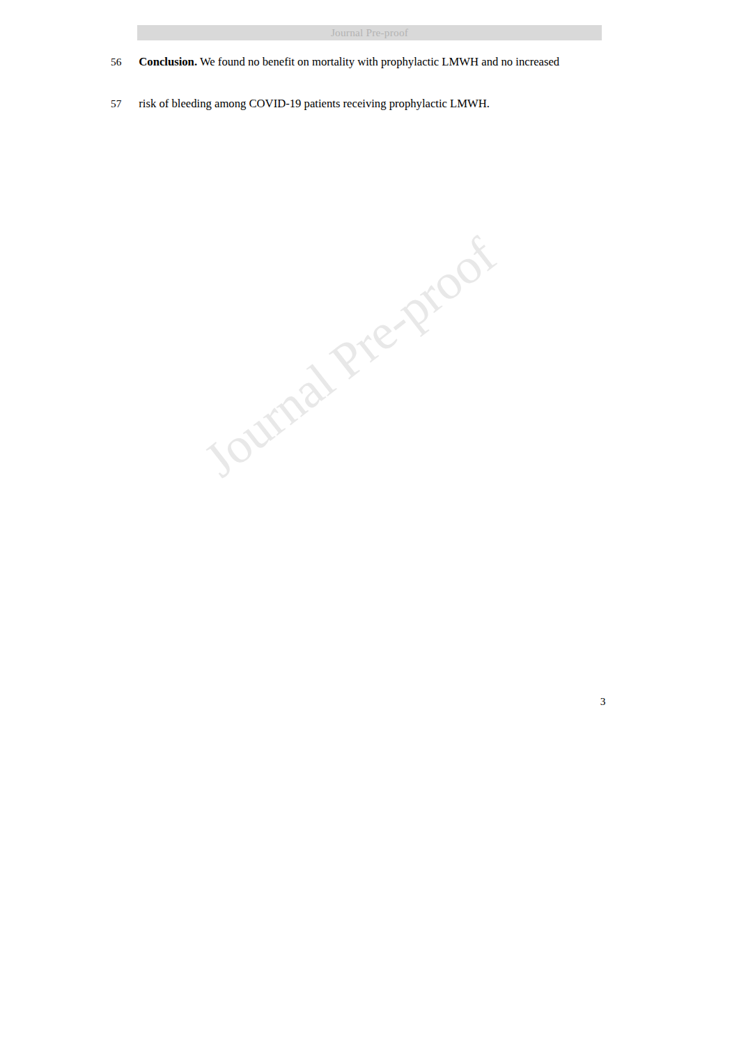Journal Pre-proof
56
Conclusion. We found no benefit on mortality with prophylactic LMWH and no increased
57
risk of bleeding among COVID-19 patients receiving prophylactic LMWH.
Journal Pre-proof
3